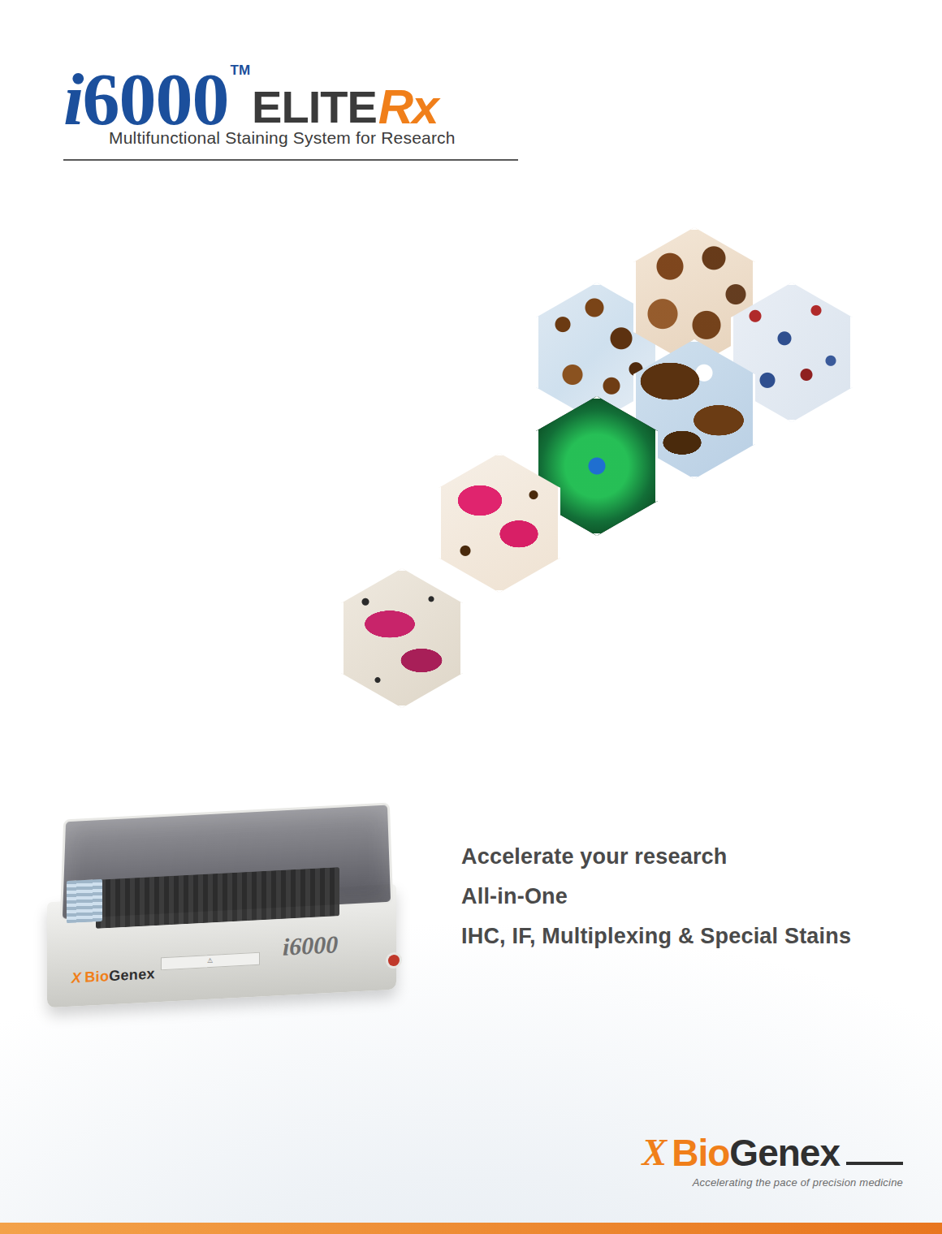i 6000 TM ELITE Rx
Multifunctional Staining System for Research
i6000
XBio Genex
⚠
Accelerate your research
All-in-One
IHC, IF, Multiplexing & Special Stains
XBio Genex
Accelerating the pace of precision medicine